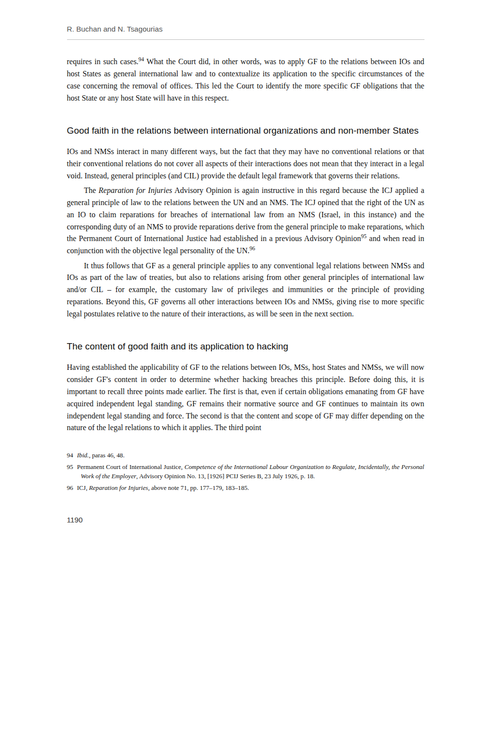R. Buchan and N. Tsagourias
requires in such cases.94 What the Court did, in other words, was to apply GF to the relations between IOs and host States as general international law and to contextualize its application to the specific circumstances of the case concerning the removal of offices. This led the Court to identify the more specific GF obligations that the host State or any host State will have in this respect.
Good faith in the relations between international organizations and non-member States
IOs and NMSs interact in many different ways, but the fact that they may have no conventional relations or that their conventional relations do not cover all aspects of their interactions does not mean that they interact in a legal void. Instead, general principles (and CIL) provide the default legal framework that governs their relations.
The Reparation for Injuries Advisory Opinion is again instructive in this regard because the ICJ applied a general principle of law to the relations between the UN and an NMS. The ICJ opined that the right of the UN as an IO to claim reparations for breaches of international law from an NMS (Israel, in this instance) and the corresponding duty of an NMS to provide reparations derive from the general principle to make reparations, which the Permanent Court of International Justice had established in a previous Advisory Opinion95 and when read in conjunction with the objective legal personality of the UN.96
It thus follows that GF as a general principle applies to any conventional legal relations between NMSs and IOs as part of the law of treaties, but also to relations arising from other general principles of international law and/or CIL – for example, the customary law of privileges and immunities or the principle of providing reparations. Beyond this, GF governs all other interactions between IOs and NMSs, giving rise to more specific legal postulates relative to the nature of their interactions, as will be seen in the next section.
The content of good faith and its application to hacking
Having established the applicability of GF to the relations between IOs, MSs, host States and NMSs, we will now consider GF's content in order to determine whether hacking breaches this principle. Before doing this, it is important to recall three points made earlier. The first is that, even if certain obligations emanating from GF have acquired independent legal standing, GF remains their normative source and GF continues to maintain its own independent legal standing and force. The second is that the content and scope of GF may differ depending on the nature of the legal relations to which it applies. The third point
94 Ibid., paras 46, 48.
95 Permanent Court of International Justice, Competence of the International Labour Organization to Regulate, Incidentally, the Personal Work of the Employer, Advisory Opinion No. 13, [1926] PCIJ Series B, 23 July 1926, p. 18.
96 ICJ, Reparation for Injuries, above note 71, pp. 177–179, 183–185.
1190